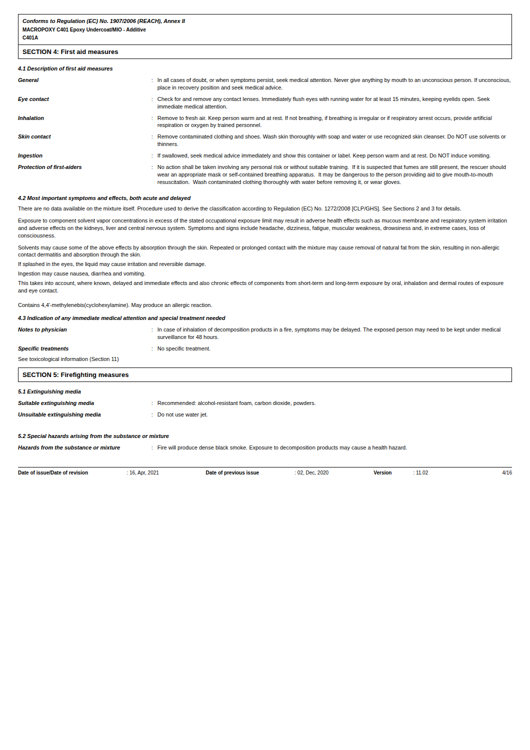Conforms to Regulation (EC) No. 1907/2006 (REACH), Annex II
MACROPOXY C401 Epoxy Undercoat/MIO - Additive
C401A
SECTION 4: First aid measures
4.1 Description of first aid measures
| General | : | In all cases of doubt, or when symptoms persist, seek medical attention. Never give anything by mouth to an unconscious person. If unconscious, place in recovery position and seek medical advice. |
| Eye contact | : | Check for and remove any contact lenses. Immediately flush eyes with running water for at least 15 minutes, keeping eyelids open. Seek immediate medical attention. |
| Inhalation | : | Remove to fresh air. Keep person warm and at rest. If not breathing, if breathing is irregular or if respiratory arrest occurs, provide artificial respiration or oxygen by trained personnel. |
| Skin contact | : | Remove contaminated clothing and shoes. Wash skin thoroughly with soap and water or use recognized skin cleanser. Do NOT use solvents or thinners. |
| Ingestion | : | If swallowed, seek medical advice immediately and show this container or label. Keep person warm and at rest. Do NOT induce vomiting. |
| Protection of first-aiders | : | No action shall be taken involving any personal risk or without suitable training. If it is suspected that fumes are still present, the rescuer should wear an appropriate mask or self-contained breathing apparatus. It may be dangerous to the person providing aid to give mouth-to-mouth resuscitation. Wash contaminated clothing thoroughly with water before removing it, or wear gloves. |
4.2 Most important symptoms and effects, both acute and delayed
There are no data available on the mixture itself. Procedure used to derive the classification according to Regulation (EC) No. 1272/2008 [CLP/GHS]. See Sections 2 and 3 for details.
Exposure to component solvent vapor concentrations in excess of the stated occupational exposure limit may result in adverse health effects such as mucous membrane and respiratory system irritation and adverse effects on the kidneys, liver and central nervous system. Symptoms and signs include headache, dizziness, fatigue, muscular weakness, drowsiness and, in extreme cases, loss of consciousness.
Solvents may cause some of the above effects by absorption through the skin. Repeated or prolonged contact with the mixture may cause removal of natural fat from the skin, resulting in non-allergic contact dermatitis and absorption through the skin.
If splashed in the eyes, the liquid may cause irritation and reversible damage.
Ingestion may cause nausea, diarrhea and vomiting.
This takes into account, where known, delayed and immediate effects and also chronic effects of components from short-term and long-term exposure by oral, inhalation and dermal routes of exposure and eye contact.
Contains 4,4'-methylenebis(cyclohexylamine). May produce an allergic reaction.
4.3 Indication of any immediate medical attention and special treatment needed
| Notes to physician | : | In case of inhalation of decomposition products in a fire, symptoms may be delayed. The exposed person may need to be kept under medical surveillance for 48 hours. |
| Specific treatments | : | No specific treatment. |
See toxicological information (Section 11)
SECTION 5: Firefighting measures
5.1 Extinguishing media
| Suitable extinguishing media | : | Recommended: alcohol-resistant foam, carbon dioxide, powders. |
| Unsuitable extinguishing media | : | Do not use water jet. |
5.2 Special hazards arising from the substance or mixture
| Hazards from the substance or mixture | : | Fire will produce dense black smoke. Exposure to decomposition products may cause a health hazard. |
| Date of issue/Date of revision | : 16, Apr, 2021 | Date of previous issue | : 02, Dec, 2020 | Version | : 11.02 | 4/16 |